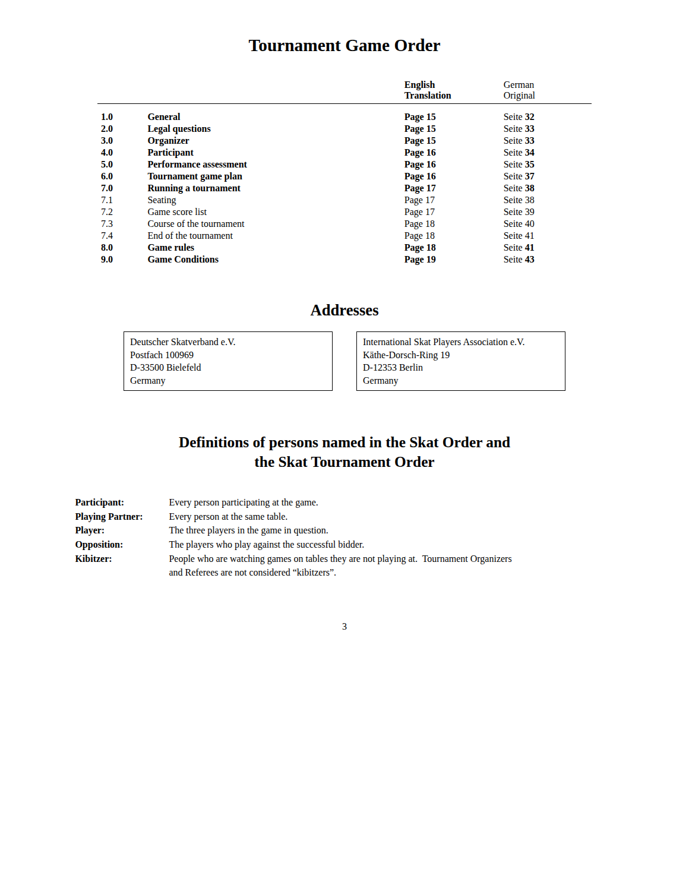Tournament Game Order
| | | English Translation | German Original |
| 1.0 | General | Page 15 | Seite 32 |
| 2.0 | Legal questions | Page 15 | Seite 33 |
| 3.0 | Organizer | Page 15 | Seite 33 |
| 4.0 | Participant | Page 16 | Seite 34 |
| 5.0 | Performance assessment | Page 16 | Seite 35 |
| 6.0 | Tournament game plan | Page 16 | Seite 37 |
| 7.0 | Running a tournament | Page 17 | Seite 38 |
| 7.1 | Seating | Page 17 | Seite 38 |
| 7.2 | Game score list | Page 17 | Seite 39 |
| 7.3 | Course of the tournament | Page 18 | Seite 40 |
| 7.4 | End of the tournament | Page 18 | Seite 41 |
| 8.0 | Game rules | Page 18 | Seite 41 |
| 9.0 | Game Conditions | Page 19 | Seite 43 |
Addresses
| Deutscher Skatverband e.V. Postfach 100969 D-33500 Bielefeld Germany | International Skat Players Association e.V. Käthe-Dorsch-Ring 19 D-12353 Berlin Germany |
Definitions of persons named in the Skat Order and
the Skat Tournament Order
| Participant: | Every person participating at the game. |
| Playing Partner: | Every person at the same table. |
| Player: | The three players in the game in question. |
| Opposition: | The players who play against the successful bidder. |
| Kibitzer: | People who are watching games on tables they are not playing at. Tournament Organizers |
| | and Referees are not considered “kibitzers”. |
3